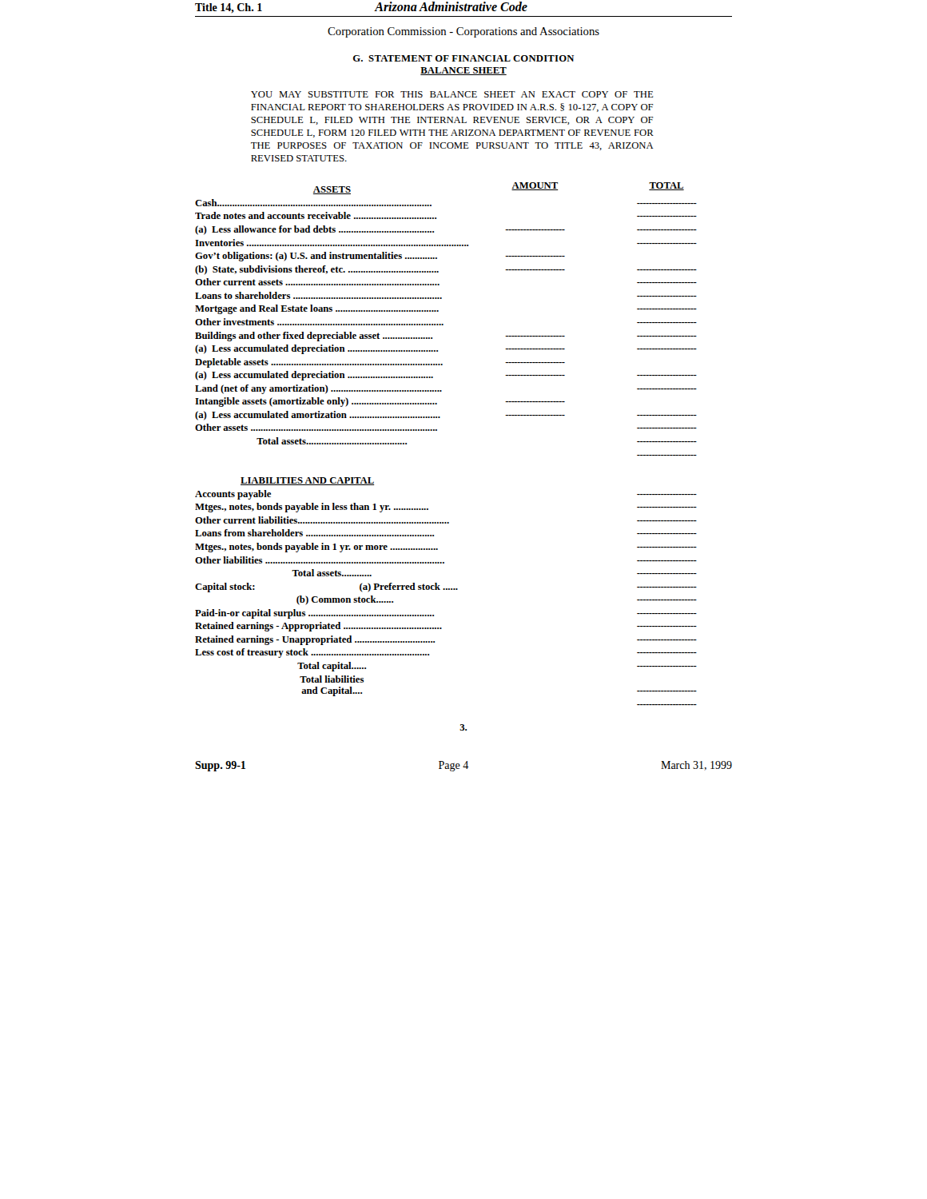Title 14, Ch. 1
Arizona Administrative Code
Corporation Commission - Corporations and Associations
G. STATEMENT OF FINANCIAL CONDITION
BALANCE SHEET
YOU MAY SUBSTITUTE FOR THIS BALANCE SHEET AN EXACT COPY OF THE FINANCIAL REPORT TO SHAREHOLDERS AS PROVIDED IN A.R.S. § 10-127, A COPY OF SCHEDULE L, FILED WITH THE INTERNAL REVENUE SERVICE, OR A COPY OF SCHEDULE L, FORM 120 FILED WITH THE ARIZONA DEPARTMENT OF REVENUE FOR THE PURPOSES OF TAXATION OF INCOME PURSUANT TO TITLE 43, ARIZONA REVISED STATUTES.
| ASSETS | AMOUNT | TOTAL |
| Cash ..................................................................................... | | -------------------- |
| Trade notes and accounts receivable ................................. | | -------------------- |
| (a) Less allowance for bad debts ...................................... | -------------------- | -------------------- |
| Inventories ........................................................................................ | | -------------------- |
| Gov’t obligations: (a) U.S. and instrumentalities ............. | -------------------- | |
| (b) State, subdivisions thereof, etc. .................................... | -------------------- | -------------------- |
| Other current assets ............................................................. | | -------------------- |
| Loans to shareholders ........................................................... | | -------------------- |
| Mortgage and Real Estate loans ......................................... | | -------------------- |
| Other investments .................................................................. | | -------------------- |
| Buildings and other fixed depreciable asset .................... | -------------------- | -------------------- |
| (a) Less accumulated depreciation .................................... | -------------------- | -------------------- |
| Depletable assets .................................................................... | -------------------- | |
| (a) Less accumulated depreciation .................................. | -------------------- | -------------------- |
| Land (net of any amortization) ............................................ | | -------------------- |
| Intangible assets (amortizable only) .................................. | -------------------- | |
| (a) Less accumulated amortization .................................... | -------------------- | -------------------- |
| Other assets .......................................................................... | | -------------------- |
| Total assets ........................................ | | -------------------- |
| | | -------------------- |
| LIABILITIES AND CAPITAL | | |
| Accounts payable | | -------------------- |
| Mtges., notes, bonds payable in less than 1 yr. .............. | | -------------------- |
| Other current liabilities ............................................................ | | -------------------- |
| Loans from shareholders ................................................... | | -------------------- |
| Mtges., notes, bonds payable in 1 yr. or more ................... | | -------------------- |
| Other liabilities ....................................................................... | | -------------------- |
| Total assets ............ | | -------------------- |
| Capital stock: (a) Preferred stock ...... | | -------------------- |
| (b) Common stock ....... | | -------------------- |
| Paid-in-or capital surplus .................................................. | | -------------------- |
| Retained earnings - Appropriated ....................................... | | -------------------- |
| Retained earnings - Unappropriated ................................ | | -------------------- |
| Less cost of treasury stock ............................................... | | -------------------- |
| Total capital ...... | | -------------------- |
| Total liabilities and Capital .... | | -------------------- |
| | | -------------------- |
3.
Supp. 99-1
Page 4
March 31, 1999